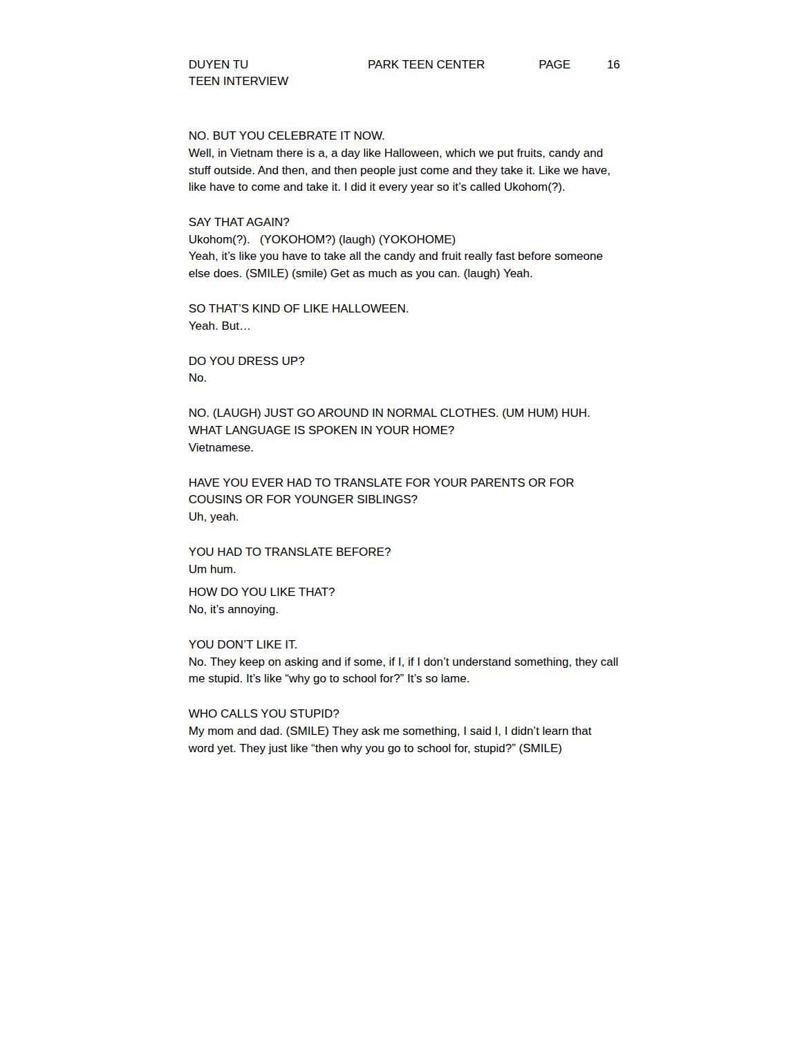DUYEN TU PARK TEEN CENTER PAGE 16
TEEN INTERVIEW
NO. BUT YOU CELEBRATE IT NOW.
Well, in Vietnam there is a, a day like Halloween, which we put fruits, candy and stuff outside. And then, and then people just come and they take it. Like we have, like have to come and take it. I did it every year so it’s called Ukohom(?).
SAY THAT AGAIN?
Ukohom(?). (YOKOHOM?) (laugh) (YOKOHOME)
Yeah, it’s like you have to take all the candy and fruit really fast before someone else does. (SMILE) (smile) Get as much as you can. (laugh) Yeah.
SO THAT’S KIND OF LIKE HALLOWEEN.
Yeah. But…
DO YOU DRESS UP?
No.
NO. (laugh) JUST GO AROUND IN NORMAL CLOTHES. (um hum) HUH. WHAT LANGUAGE IS SPOKEN IN YOUR HOME?
Vietnamese.
HAVE YOU EVER HAD TO TRANSLATE FOR YOUR PARENTS OR FOR COUSINS OR FOR YOUNGER SIBLINGS?
Uh, yeah.
YOU HAD TO TRANSLATE BEFORE?
Um hum.
HOW DO YOU LIKE THAT?
No, it’s annoying.
YOU DON’T LIKE IT.
No. They keep on asking and if some, if I, if I don’t understand something, they call me stupid. It’s like “why go to school for?” It’s so lame.
WHO CALLS YOU STUPID?
My mom and dad. (SMILE) They ask me something, I said I, I didn’t learn that word yet. They just like “then why you go to school for, stupid?” (SMILE)